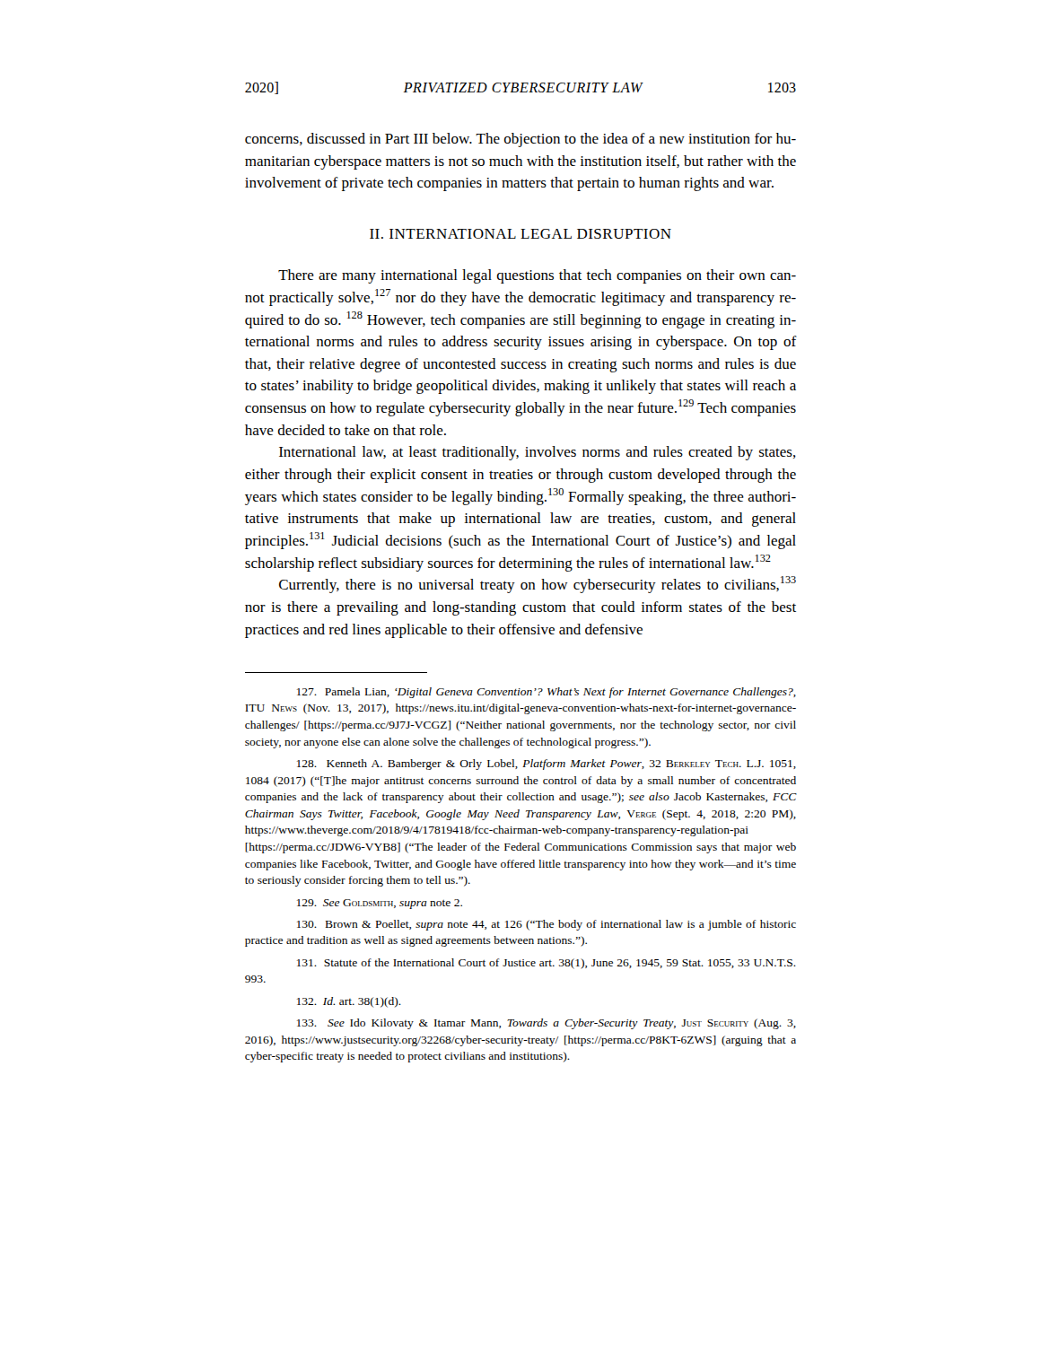2020] Privatized Cybersecurity Law 1203
concerns, discussed in Part III below. The objection to the idea of a new institution for humanitarian cyberspace matters is not so much with the institution itself, but rather with the involvement of private tech companies in matters that pertain to human rights and war.
II. International Legal Disruption
There are many international legal questions that tech companies on their own cannot practically solve,127 nor do they have the democratic legitimacy and transparency required to do so. 128 However, tech companies are still beginning to engage in creating international norms and rules to address security issues arising in cyberspace. On top of that, their relative degree of uncontested success in creating such norms and rules is due to states’ inability to bridge geopolitical divides, making it unlikely that states will reach a consensus on how to regulate cybersecurity globally in the near future.129 Tech companies have decided to take on that role.
International law, at least traditionally, involves norms and rules created by states, either through their explicit consent in treaties or through custom developed through the years which states consider to be legally binding.130 Formally speaking, the three authoritative instruments that make up international law are treaties, custom, and general principles.131 Judicial decisions (such as the International Court of Justice’s) and legal scholarship reflect subsidiary sources for determining the rules of international law.132
Currently, there is no universal treaty on how cybersecurity relates to civilians,133 nor is there a prevailing and long-standing custom that could inform states of the best practices and red lines applicable to their offensive and defensive
127. Pamela Lian, ‘Digital Geneva Convention’? What’s Next for Internet Governance Challenges?, ITU News (Nov. 13, 2017), https://news.itu.int/digital-geneva-convention-whats-next-for-internet-governance-challenges/ [https://perma.cc/9J7J-VCGZ] (“Neither national governments, nor the technology sector, nor civil society, nor anyone else can alone solve the challenges of technological progress.”).
128. Kenneth A. Bamberger & Orly Lobel, Platform Market Power, 32 Berkeley Tech. L.J. 1051, 1084 (2017) (“[T]he major antitrust concerns surround the control of data by a small number of concentrated companies and the lack of transparency about their collection and usage.”); see also Jacob Kasternakes, FCC Chairman Says Twitter, Facebook, Google May Need Transparency Law, Verge (Sept. 4, 2018, 2:20 PM), https://www.theverge.com/2018/9/4/17819418/fcc-chairman-web-company-transparency-regulation-pai [https://perma.cc/JDW6-VYB8] (“The leader of the Federal Communications Commission says that major web companies like Facebook, Twitter, and Google have offered little transparency into how they work—and it’s time to seriously consider forcing them to tell us.”).
129. See Goldsmith, supra note 2.
130. Brown & Poellet, supra note 44, at 126 (“The body of international law is a jumble of historic practice and tradition as well as signed agreements between nations.”).
131. Statute of the International Court of Justice art. 38(1), June 26, 1945, 59 Stat. 1055, 33 U.N.T.S. 993.
132. Id. art. 38(1)(d).
133. See Ido Kilovaty & Itamar Mann, Towards a Cyber-Security Treaty, Just Security (Aug. 3, 2016), https://www.justsecurity.org/32268/cyber-security-treaty/ [https://perma.cc/P8KT-6ZWS] (arguing that a cyber-specific treaty is needed to protect civilians and institutions).